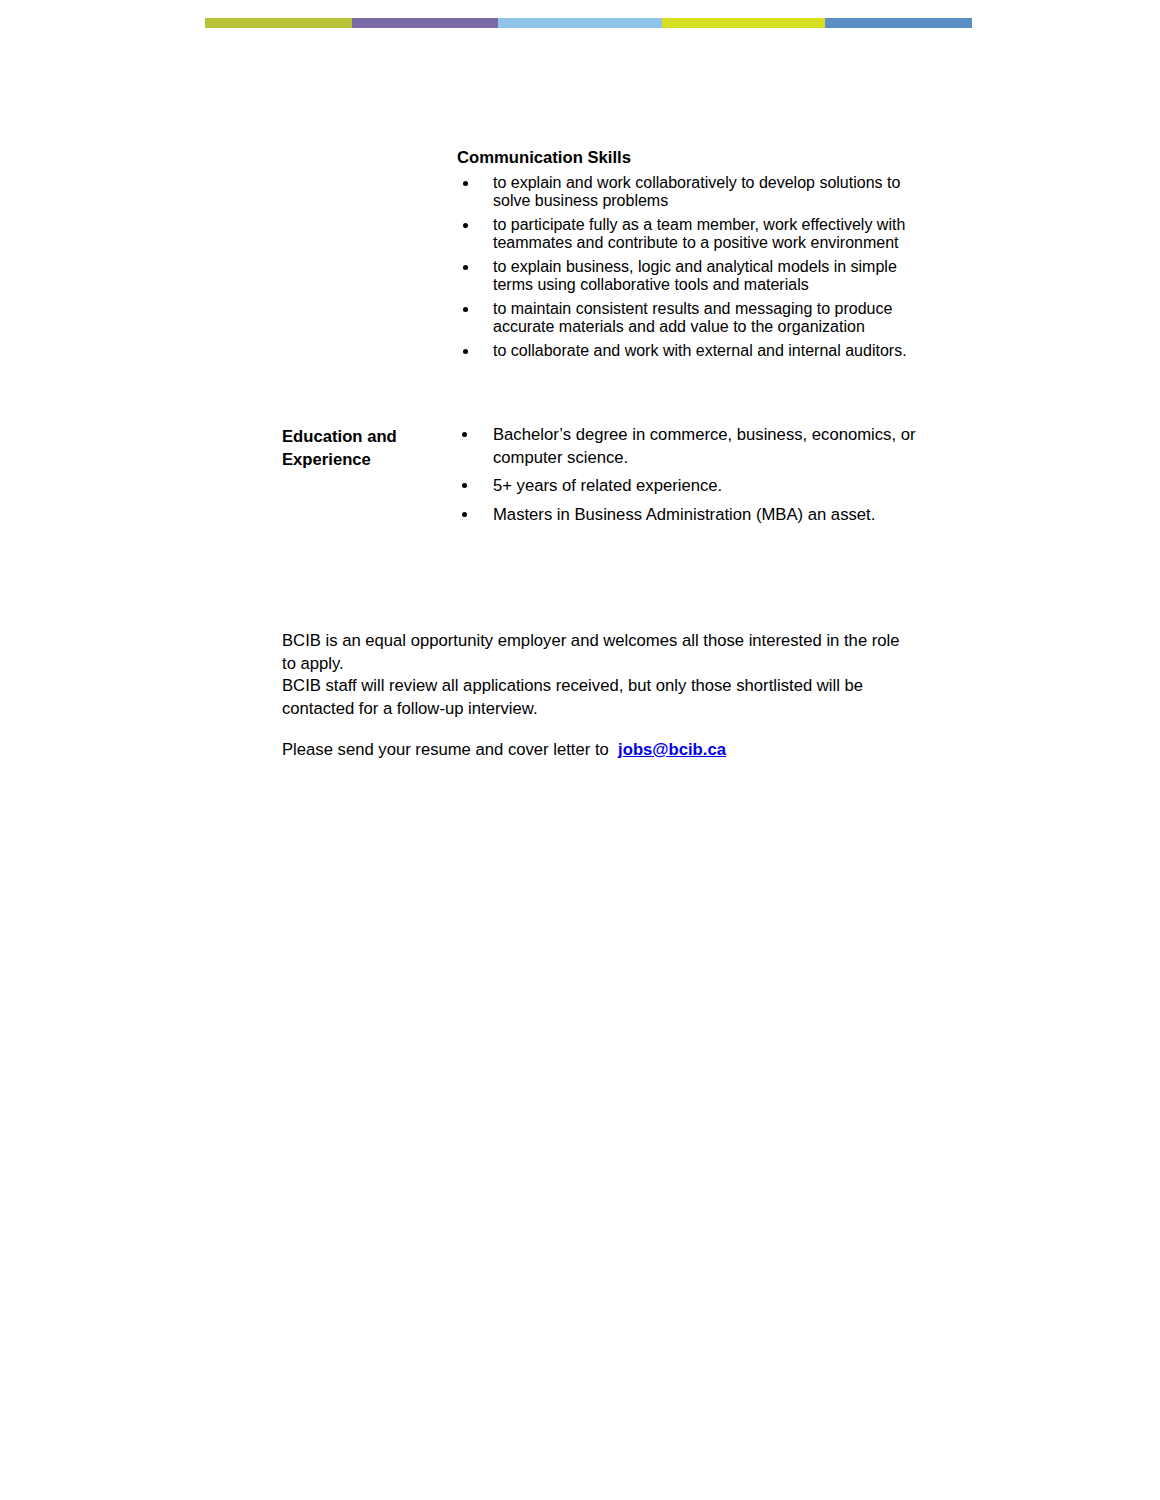Communication Skills
to explain and work collaboratively to develop solutions to solve business problems
to participate fully as a team member, work effectively with teammates and contribute to a positive work environment
to explain business, logic and analytical models in simple terms using collaborative tools and materials
to maintain consistent results and messaging to produce accurate materials and add value to the organization
to collaborate and work with external and internal auditors.
Education and Experience
Bachelor’s degree in commerce, business, economics, or computer science.
5+ years of related experience.
Masters in Business Administration (MBA) an asset.
BCIB is an equal opportunity employer and welcomes all those interested in the role to apply.
BCIB staff will review all applications received, but only those shortlisted will be contacted for a follow-up interview.
Please send your resume and cover letter to jobs@bcib.ca